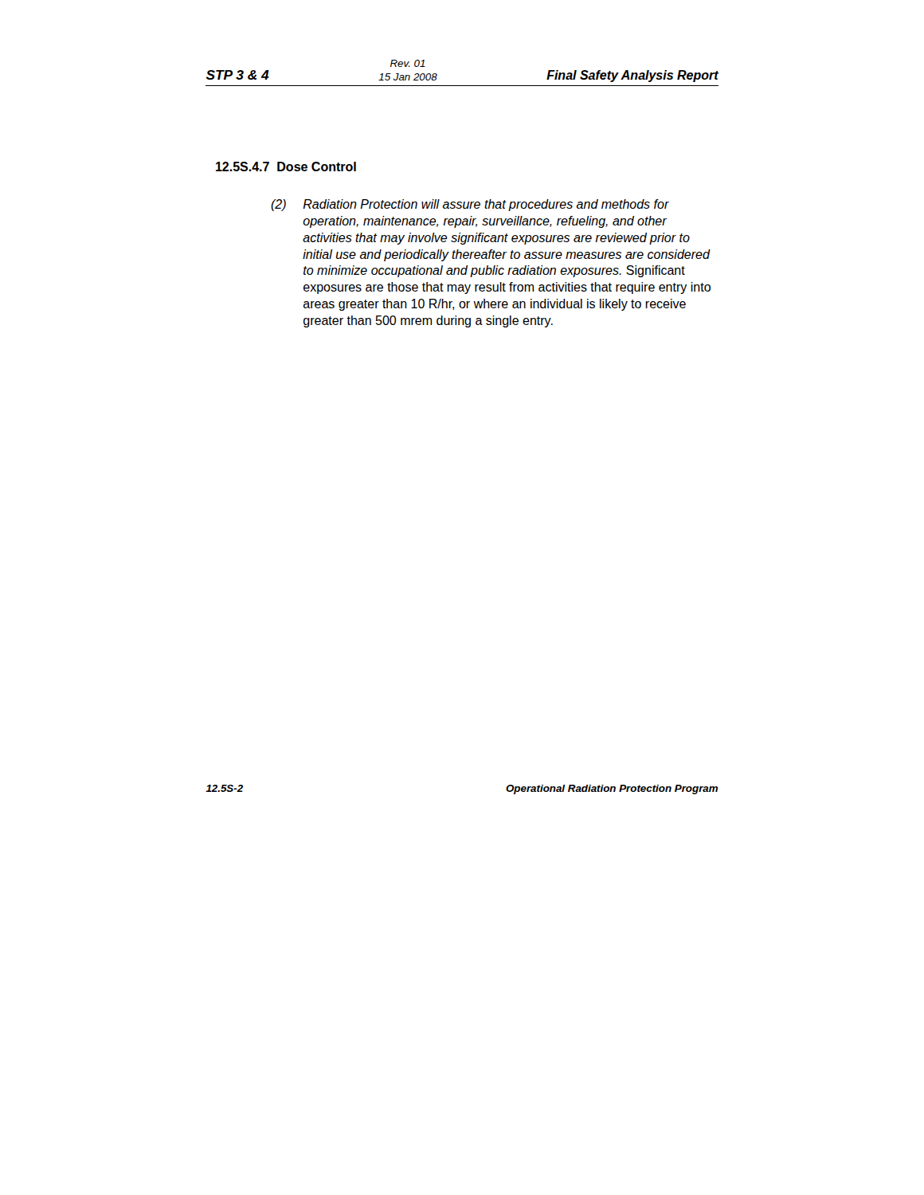STP 3 & 4
Rev. 01 15 Jan 2008
Final Safety Analysis Report
12.5S.4.7 Dose Control
(2)
Radiation Protection will assure that procedures and methods for operation, maintenance, repair, surveillance, refueling, and other activities that may involve significant exposures are reviewed prior to initial use and periodically thereafter to assure measures are considered to minimize occupational and public radiation exposures. Significant exposures are those that may result from activities that require entry into areas greater than 10 R/hr, or where an individual is likely to receive greater than 500 mrem during a single entry.
12.5S-2
Operational Radiation Protection Program